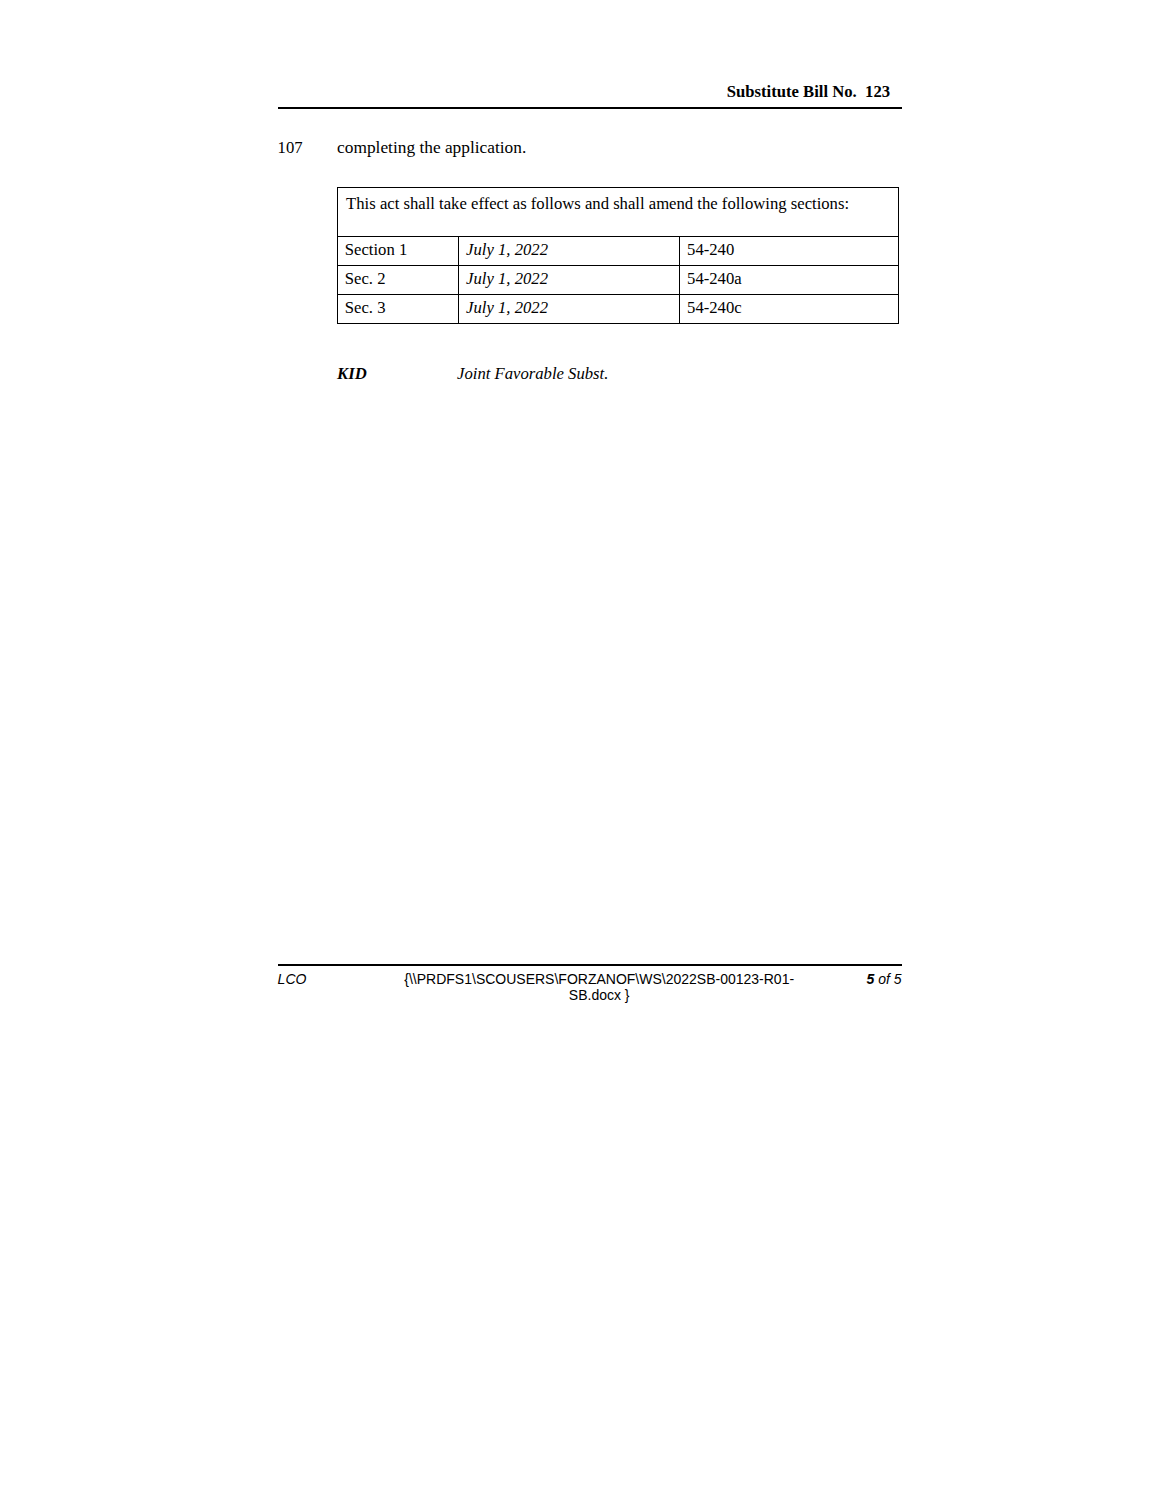Substitute Bill No. 123
107
completing the application.
| This act shall take effect as follows and shall amend the following sections: |
| Section 1 | July 1, 2022 | 54-240 |
| Sec. 2 | July 1, 2022 | 54-240a |
| Sec. 3 | July 1, 2022 | 54-240c |
KIDJoint Favorable Subst.
LCO
{\\PRDFS1\SCOUSERS\FORZANOF\WS\2022SB-00123-R01-SB.docx }
5 of 5